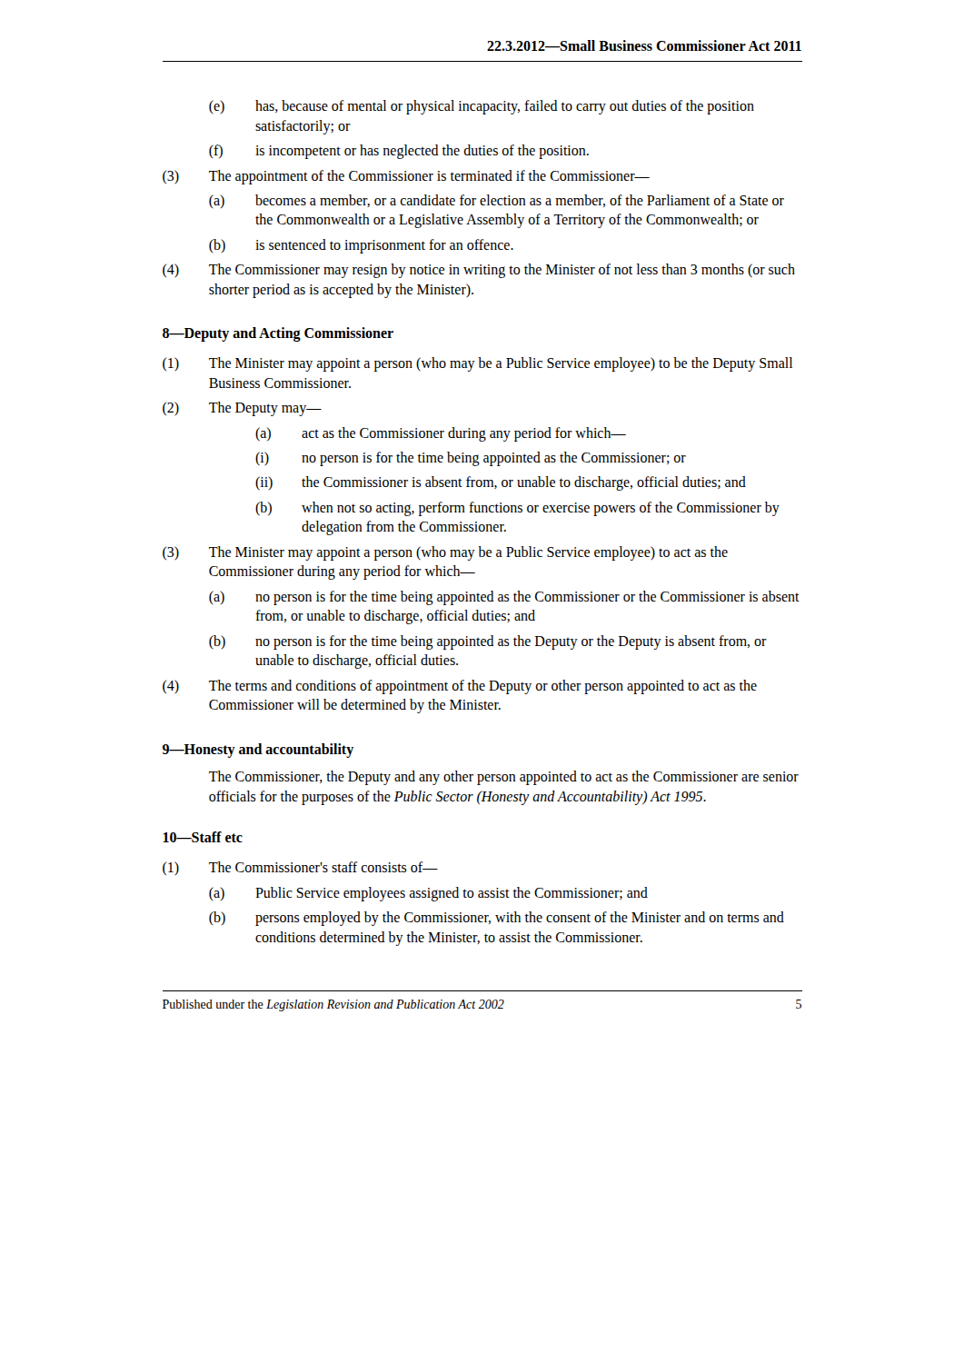22.3.2012—Small Business Commissioner Act 2011
| | (e) | has, because of mental or physical incapacity, failed to carry out duties of the position satisfactorily; or |
| | (f) | is incompetent or has neglected the duties of the position. |
| (3) | The appointment of the Commissioner is terminated if the Commissioner— |
| | (a) | becomes a member, or a candidate for election as a member, of the Parliament of a State or the Commonwealth or a Legislative Assembly of a Territory of the Commonwealth; or |
| | (b) | is sentenced to imprisonment for an offence. |
| (4) | The Commissioner may resign by notice in writing to the Minister of not less than 3 months (or such shorter period as is accepted by the Minister). |
8—Deputy and Acting Commissioner
| (1) | The Minister may appoint a person (who may be a Public Service employee) to be the Deputy Small Business Commissioner. |
| (2) | The Deputy may— |
| | (a) | act as the Commissioner during any period for which— |
| | (i) | no person is for the time being appointed as the Commissioner; or |
| | (ii) | the Commissioner is absent from, or unable to discharge, official duties; and |
| | (b) | when not so acting, perform functions or exercise powers of the Commissioner by delegation from the Commissioner. |
| (3) | The Minister may appoint a person (who may be a Public Service employee) to act as the Commissioner during any period for which— |
| | (a) | no person is for the time being appointed as the Commissioner or the Commissioner is absent from, or unable to discharge, official duties; and |
| | (b) | no person is for the time being appointed as the Deputy or the Deputy is absent from, or unable to discharge, official duties. |
| (4) | The terms and conditions of appointment of the Deputy or other person appointed to act as the Commissioner will be determined by the Minister. |
9—Honesty and accountability
The Commissioner, the Deputy and any other person appointed to act as the Commissioner are senior officials for the purposes of the Public Sector (Honesty and Accountability) Act 1995.
10—Staff etc
| (1) | The Commissioner's staff consists of— |
| | (a) | Public Service employees assigned to assist the Commissioner; and |
| | (b) | persons employed by the Commissioner, with the consent of the Minister and on terms and conditions determined by the Minister, to assist the Commissioner. |
Published under the Legislation Revision and Publication Act 2002 5